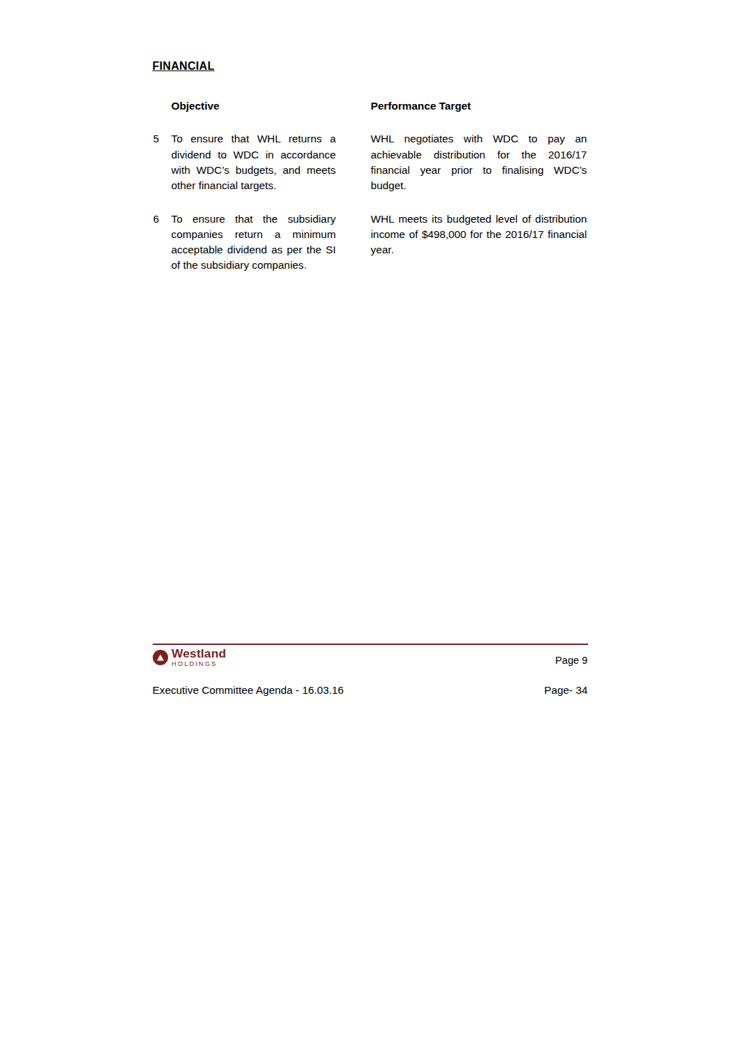FINANCIAL
| | Objective | Performance Target |
| --- | --- | --- |
| 5 | To ensure that WHL returns a dividend to WDC in accordance with WDC’s budgets, and meets other financial targets. | WHL negotiates with WDC to pay an achievable distribution for the 2016/17 financial year prior to finalising WDC’s budget. |
| 6 | To ensure that the subsidiary companies return a minimum acceptable dividend as per the SI of the subsidiary companies. | WHL meets its budgeted level of distribution income of $498,000 for the 2016/17 financial year. |
Westland
Holdings
Page 9
Executive Committee Agenda - 16.03.16 Page- 34